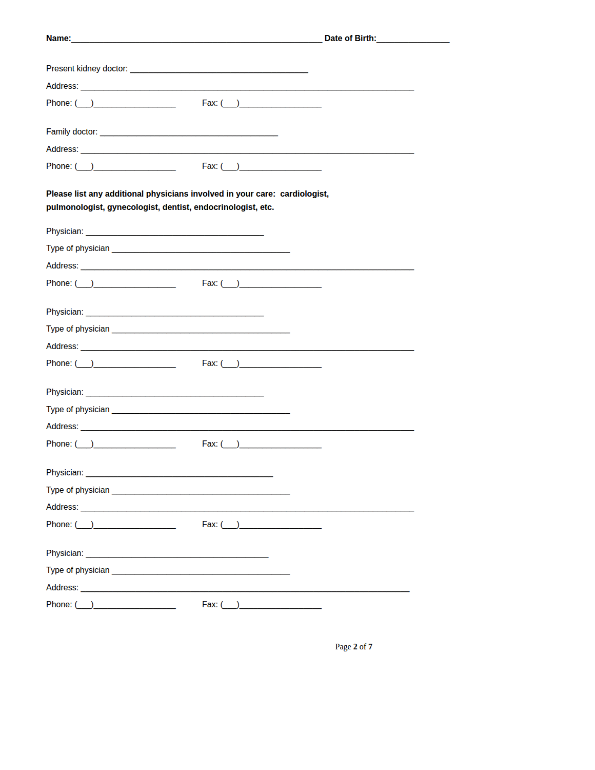Name:_______________________________________________________ Date of Birth:________________
Present kidney doctor: _______________________________________
Address: _________________________________________________________________________
Phone: (___)__________________ Fax: (___)__________________
Family doctor: _______________________________________
Address: _________________________________________________________________________
Phone: (___)__________________ Fax: (___)__________________
Please list any additional physicians involved in your care: cardiologist, pulmonologist, gynecologist, dentist, endocrinologist, etc.
Physician: _______________________________________
Type of physician _______________________________________
Address: _________________________________________________________________________
Phone: (___)__________________ Fax: (___)__________________
Physician: _______________________________________
Type of physician _______________________________________
Address: _________________________________________________________________________
Phone: (___)__________________ Fax: (___)__________________
Physician: _______________________________________
Type of physician _______________________________________
Address: _________________________________________________________________________
Phone: (___)__________________ Fax: (___)__________________
Physician: _________________________________________
Type of physician _______________________________________
Address: _________________________________________________________________________
Phone: (___)__________________ Fax: (___)__________________
Physician: ________________________________________
Type of physician _______________________________________
Address: ________________________________________________________________________
Phone: (___)__________________ Fax: (___)__________________
Page 2 of 7